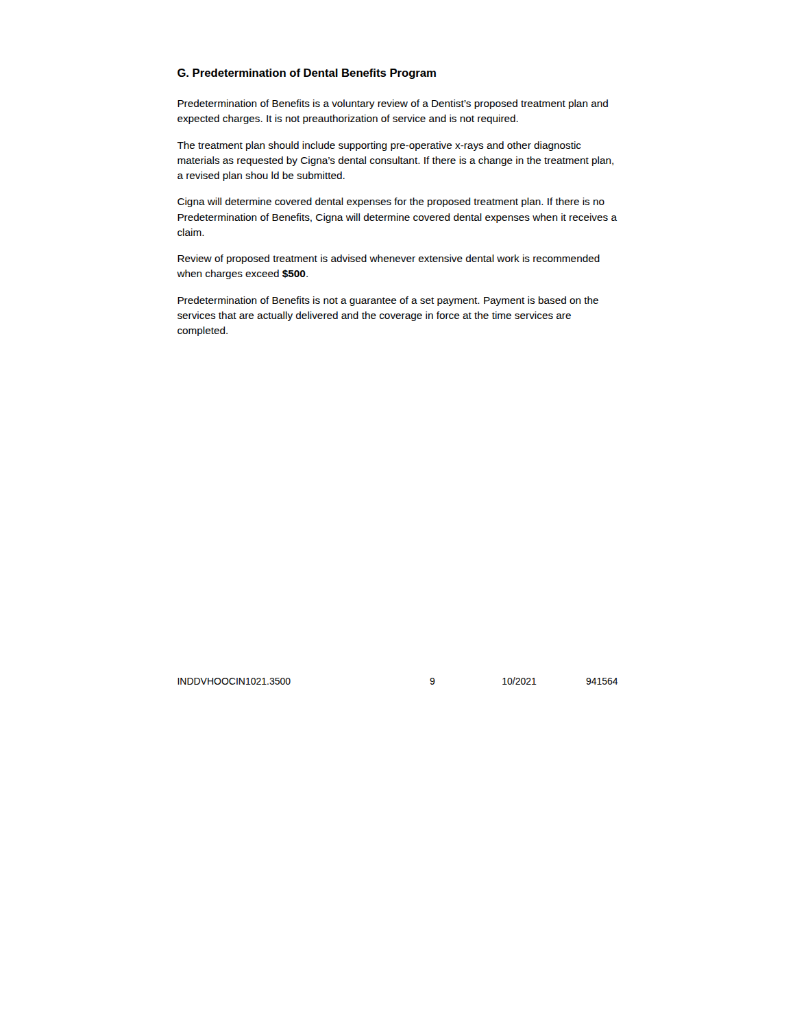G. Predetermination of Dental Benefits Program
Predetermination of Benefits is a voluntary review of a Dentist’s proposed treatment plan and expected charges. It is not preauthorization of service and is not required.
The treatment plan should include supporting pre-operative x-rays and other diagnostic materials as requested by Cigna’s dental consultant. If there is a change in the treatment plan, a revised plan shou ld be submitted.
Cigna will determine covered dental expenses for the proposed treatment plan. If there is no Predetermination of Benefits, Cigna will determine covered dental expenses when it receives a claim.
Review of proposed treatment is advised whenever extensive dental work is recommended when charges exceed $500.
Predetermination of Benefits is not a guarantee of a set payment. Payment is based on the services that are actually delivered and the coverage in force at the time services are completed.
INDDVHOOCIN1021.3500 9 10/2021 941564